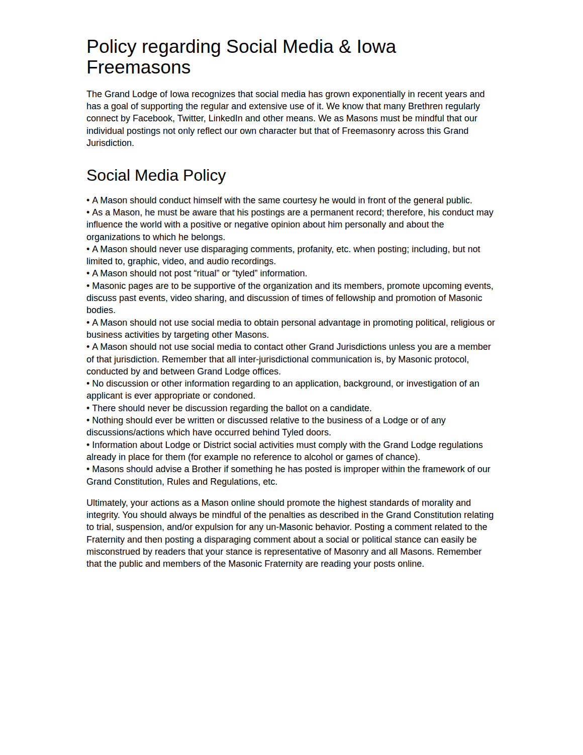Policy regarding Social Media & Iowa Freemasons
The Grand Lodge of Iowa recognizes that social media has grown exponentially in recent years and has a goal of supporting the regular and extensive use of it. We know that many Brethren regularly connect by Facebook, Twitter, LinkedIn and other means. We as Masons must be mindful that our individual postings not only reflect our own character but that of Freemasonry across this Grand Jurisdiction.
Social Media Policy
A Mason should conduct himself with the same courtesy he would in front of the general public.
As a Mason, he must be aware that his postings are a permanent record; therefore, his conduct may influence the world with a positive or negative opinion about him personally and about the organizations to which he belongs.
A Mason should never use disparaging comments, profanity, etc. when posting; including, but not limited to, graphic, video, and audio recordings.
A Mason should not post “ritual” or “tyled” information.
Masonic pages are to be supportive of the organization and its members, promote upcoming events, discuss past events, video sharing, and discussion of times of fellowship and promotion of Masonic bodies.
A Mason should not use social media to obtain personal advantage in promoting political, religious or business activities by targeting other Masons.
A Mason should not use social media to contact other Grand Jurisdictions unless you are a member of that jurisdiction. Remember that all inter-jurisdictional communication is, by Masonic protocol, conducted by and between Grand Lodge offices.
No discussion or other information regarding to an application, background, or investigation of an applicant is ever appropriate or condoned.
There should never be discussion regarding the ballot on a candidate.
Nothing should ever be written or discussed relative to the business of a Lodge or of any discussions/actions which have occurred behind Tyled doors.
Information about Lodge or District social activities must comply with the Grand Lodge regulations already in place for them (for example no reference to alcohol or games of chance).
Masons should advise a Brother if something he has posted is improper within the framework of our Grand Constitution, Rules and Regulations, etc.
Ultimately, your actions as a Mason online should promote the highest standards of morality and integrity. You should always be mindful of the penalties as described in the Grand Constitution relating to trial, suspension, and/or expulsion for any un-Masonic behavior. Posting a comment related to the Fraternity and then posting a disparaging comment about a social or political stance can easily be misconstrued by readers that your stance is representative of Masonry and all Masons. Remember that the public and members of the Masonic Fraternity are reading your posts online.